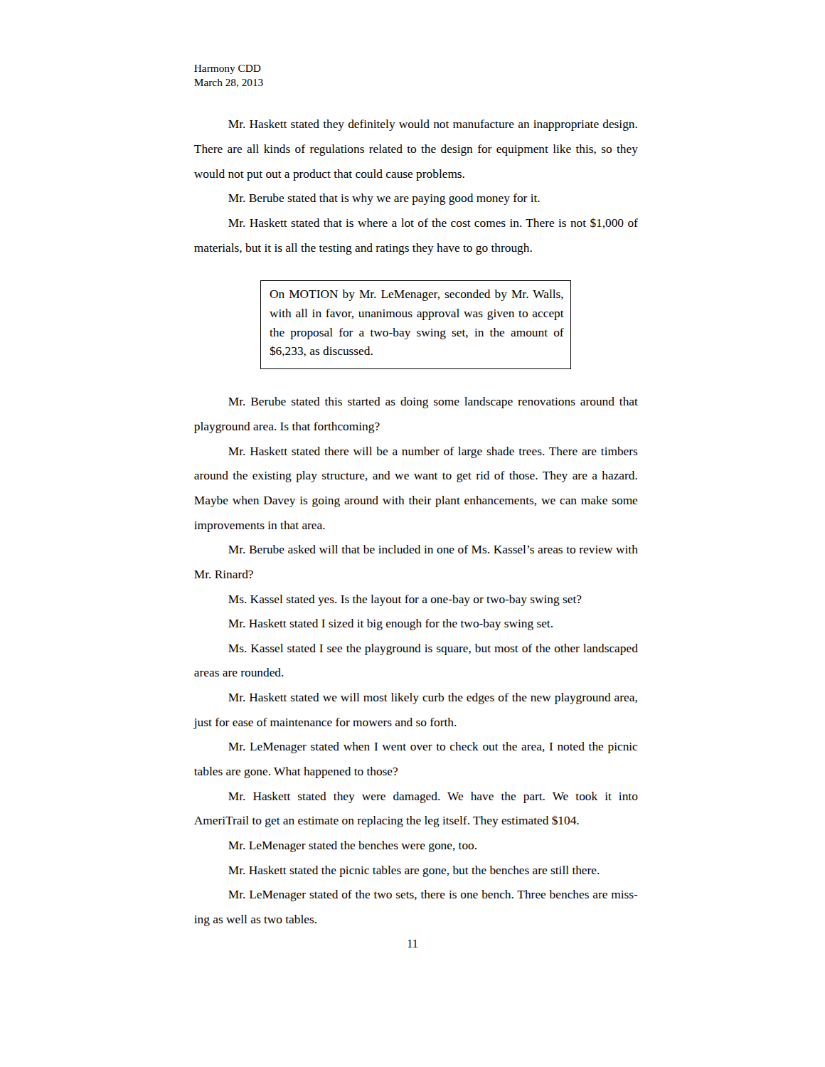Harmony CDD
March 28, 2013
Mr. Haskett stated they definitely would not manufacture an inappropriate design. There are all kinds of regulations related to the design for equipment like this, so they would not put out a product that could cause problems.
Mr. Berube stated that is why we are paying good money for it.
Mr. Haskett stated that is where a lot of the cost comes in. There is not $1,000 of materials, but it is all the testing and ratings they have to go through.
On MOTION by Mr. LeMenager, seconded by Mr. Walls, with all in favor, unanimous approval was given to accept the proposal for a two-bay swing set, in the amount of $6,233, as discussed.
Mr. Berube stated this started as doing some landscape renovations around that playground area. Is that forthcoming?
Mr. Haskett stated there will be a number of large shade trees. There are timbers around the existing play structure, and we want to get rid of those. They are a hazard. Maybe when Davey is going around with their plant enhancements, we can make some improvements in that area.
Mr. Berube asked will that be included in one of Ms. Kassel’s areas to review with Mr. Rinard?
Ms. Kassel stated yes. Is the layout for a one-bay or two-bay swing set?
Mr. Haskett stated I sized it big enough for the two-bay swing set.
Ms. Kassel stated I see the playground is square, but most of the other landscaped areas are rounded.
Mr. Haskett stated we will most likely curb the edges of the new playground area, just for ease of maintenance for mowers and so forth.
Mr. LeMenager stated when I went over to check out the area, I noted the picnic tables are gone. What happened to those?
Mr. Haskett stated they were damaged. We have the part. We took it into AmeriTrail to get an estimate on replacing the leg itself. They estimated $104.
Mr. LeMenager stated the benches were gone, too.
Mr. Haskett stated the picnic tables are gone, but the benches are still there.
Mr. LeMenager stated of the two sets, there is one bench. Three benches are missing as well as two tables.
11